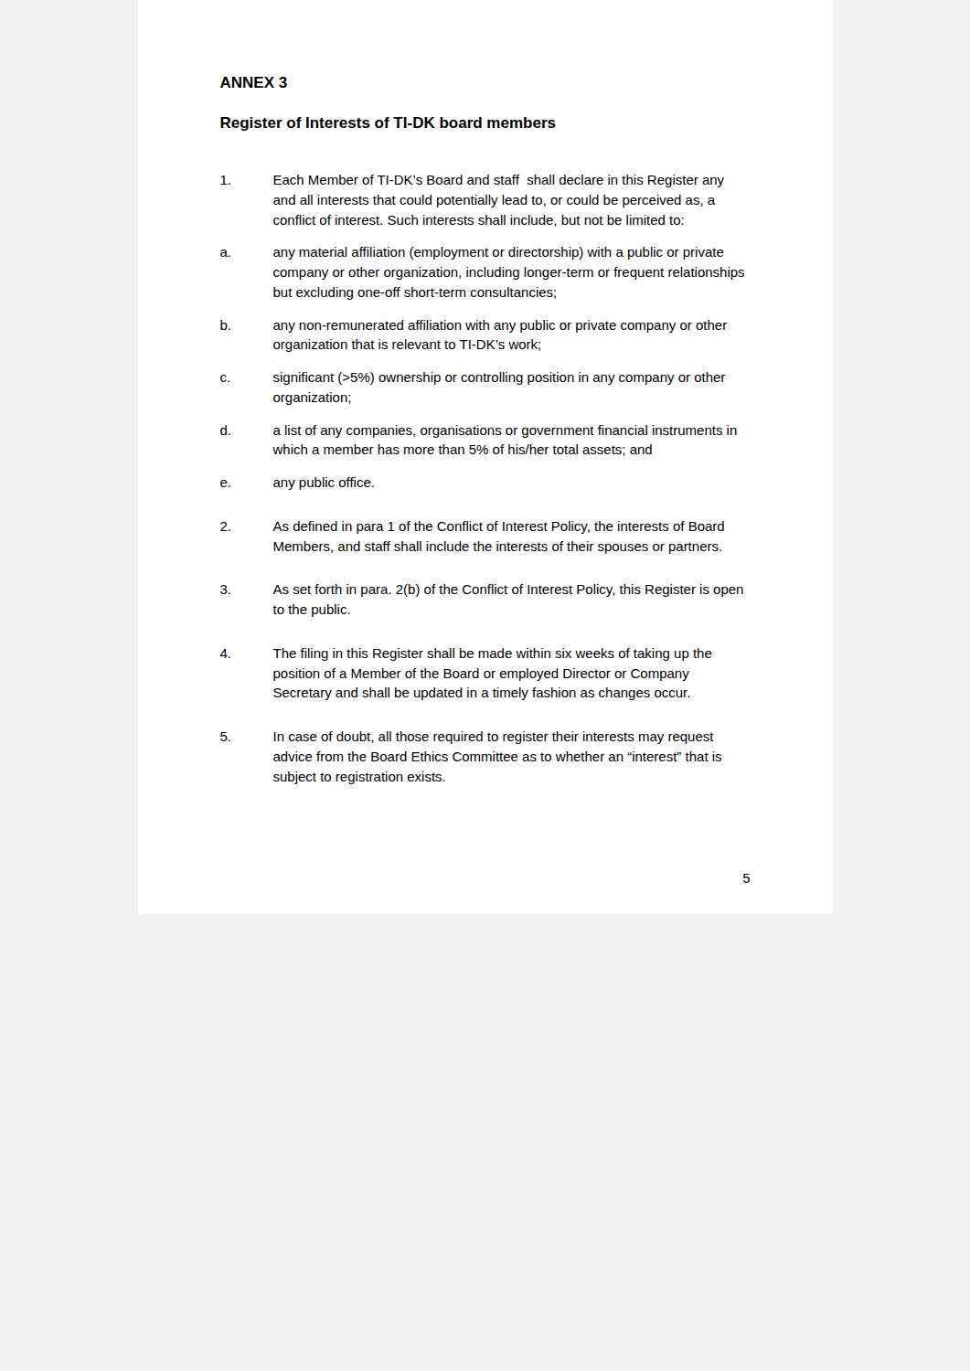ANNEX 3
Register of Interests of TI-DK board members
1.
Each Member of TI-DK’s Board and staff shall declare in this Register any and all interests that could potentially lead to, or could be perceived as, a conflict of interest. Such interests shall include, but not be limited to:
a.
any material affiliation (employment or directorship) with a public or private company or other organization, including longer-term or frequent relationships but excluding one-off short-term consultancies;
b.
any non-remunerated affiliation with any public or private company or other organization that is relevant to TI-DK’s work;
c.
significant (>5%) ownership or controlling position in any company or other organization;
d.
a list of any companies, organisations or government financial instruments in which a member has more than 5% of his/her total assets; and
e.
any public office.
2.
As defined in para 1 of the Conflict of Interest Policy, the interests of Board Members, and staff shall include the interests of their spouses or partners.
3.
As set forth in para. 2(b) of the Conflict of Interest Policy, this Register is open to the public.
4.
The filing in this Register shall be made within six weeks of taking up the position of a Member of the Board or employed Director or Company Secretary and shall be updated in a timely fashion as changes occur.
5.
In case of doubt, all those required to register their interests may request advice from the Board Ethics Committee as to whether an “interest” that is subject to registration exists.
5